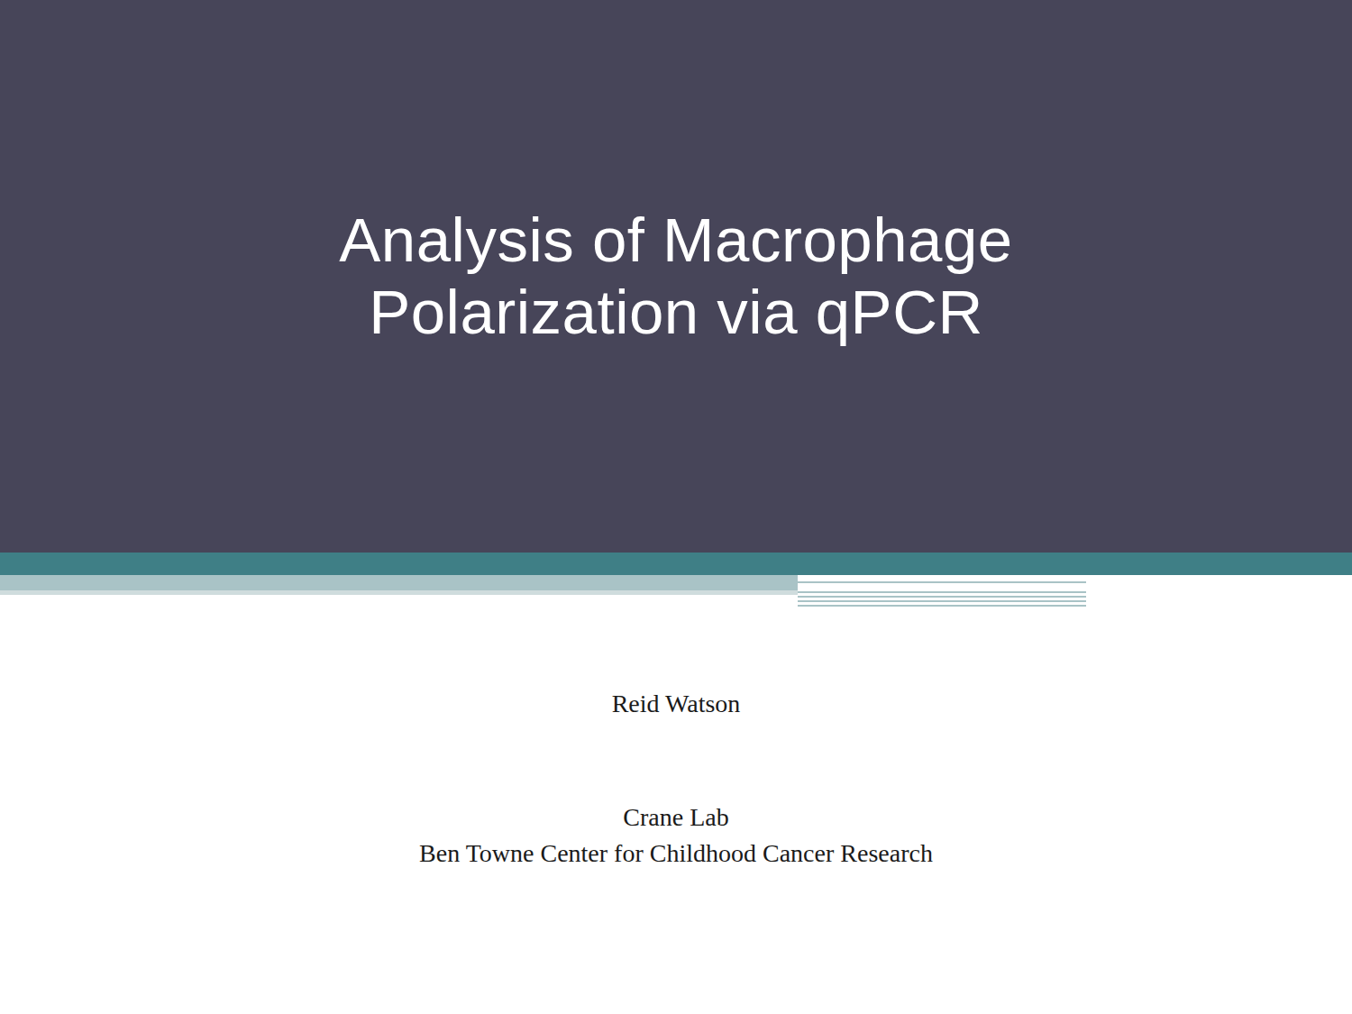Analysis of Macrophage
Polarization via qPCR
Reid Watson
Crane Lab
Ben Towne Center for Childhood Cancer Research